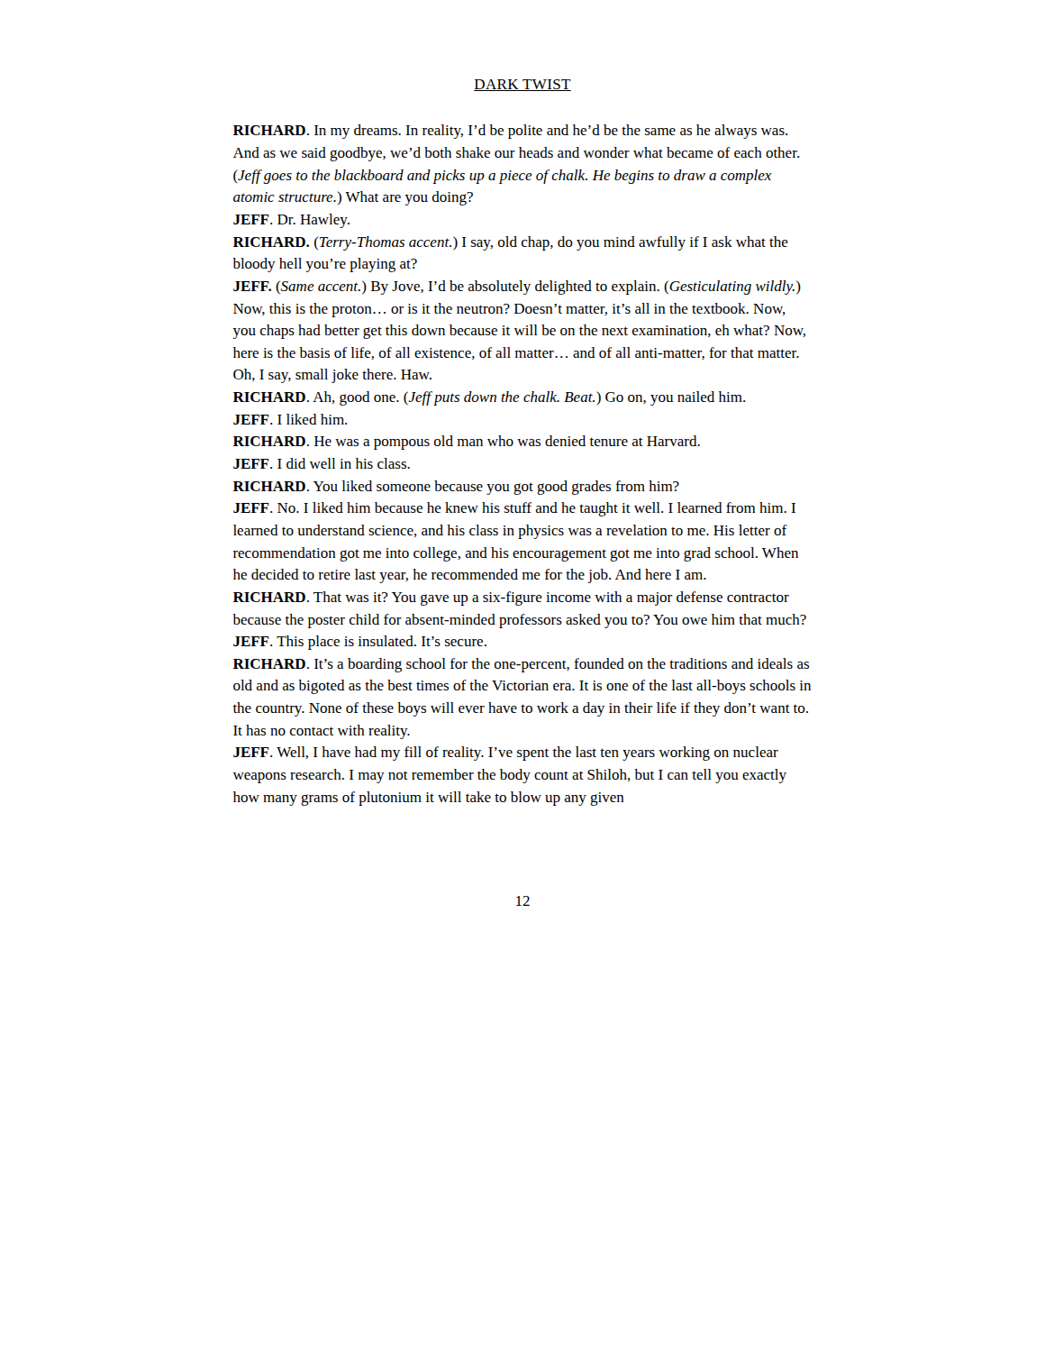DARK TWIST
RICHARD. In my dreams. In reality, I’d be polite and he’d be the same as he always was. And as we said goodbye, we’d both shake our heads and wonder what became of each other. (Jeff goes to the blackboard and picks up a piece of chalk. He begins to draw a complex atomic structure.) What are you doing?
JEFF. Dr. Hawley.
RICHARD. (Terry-Thomas accent.) I say, old chap, do you mind awfully if I ask what the bloody hell you’re playing at?
JEFF. (Same accent.) By Jove, I’d be absolutely delighted to explain. (Gesticulating wildly.) Now, this is the proton… or is it the neutron? Doesn’t matter, it’s all in the textbook. Now, you chaps had better get this down because it will be on the next examination, eh what? Now, here is the basis of life, of all existence, of all matter… and of all anti-matter, for that matter. Oh, I say, small joke there. Haw.
RICHARD. Ah, good one. (Jeff puts down the chalk. Beat.) Go on, you nailed him.
JEFF. I liked him.
RICHARD. He was a pompous old man who was denied tenure at Harvard.
JEFF. I did well in his class.
RICHARD. You liked someone because you got good grades from him?
JEFF. No. I liked him because he knew his stuff and he taught it well. I learned from him. I learned to understand science, and his class in physics was a revelation to me. His letter of recommendation got me into college, and his encouragement got me into grad school. When he decided to retire last year, he recommended me for the job. And here I am.
RICHARD. That was it? You gave up a six-figure income with a major defense contractor because the poster child for absent-minded professors asked you to? You owe him that much?
JEFF. This place is insulated. It’s secure.
RICHARD. It’s a boarding school for the one-percent, founded on the traditions and ideals as old and as bigoted as the best times of the Victorian era. It is one of the last all-boys schools in the country. None of these boys will ever have to work a day in their life if they don’t want to. It has no contact with reality.
JEFF. Well, I have had my fill of reality. I’ve spent the last ten years working on nuclear weapons research. I may not remember the body count at Shiloh, but I can tell you exactly how many grams of plutonium it will take to blow up any given
12